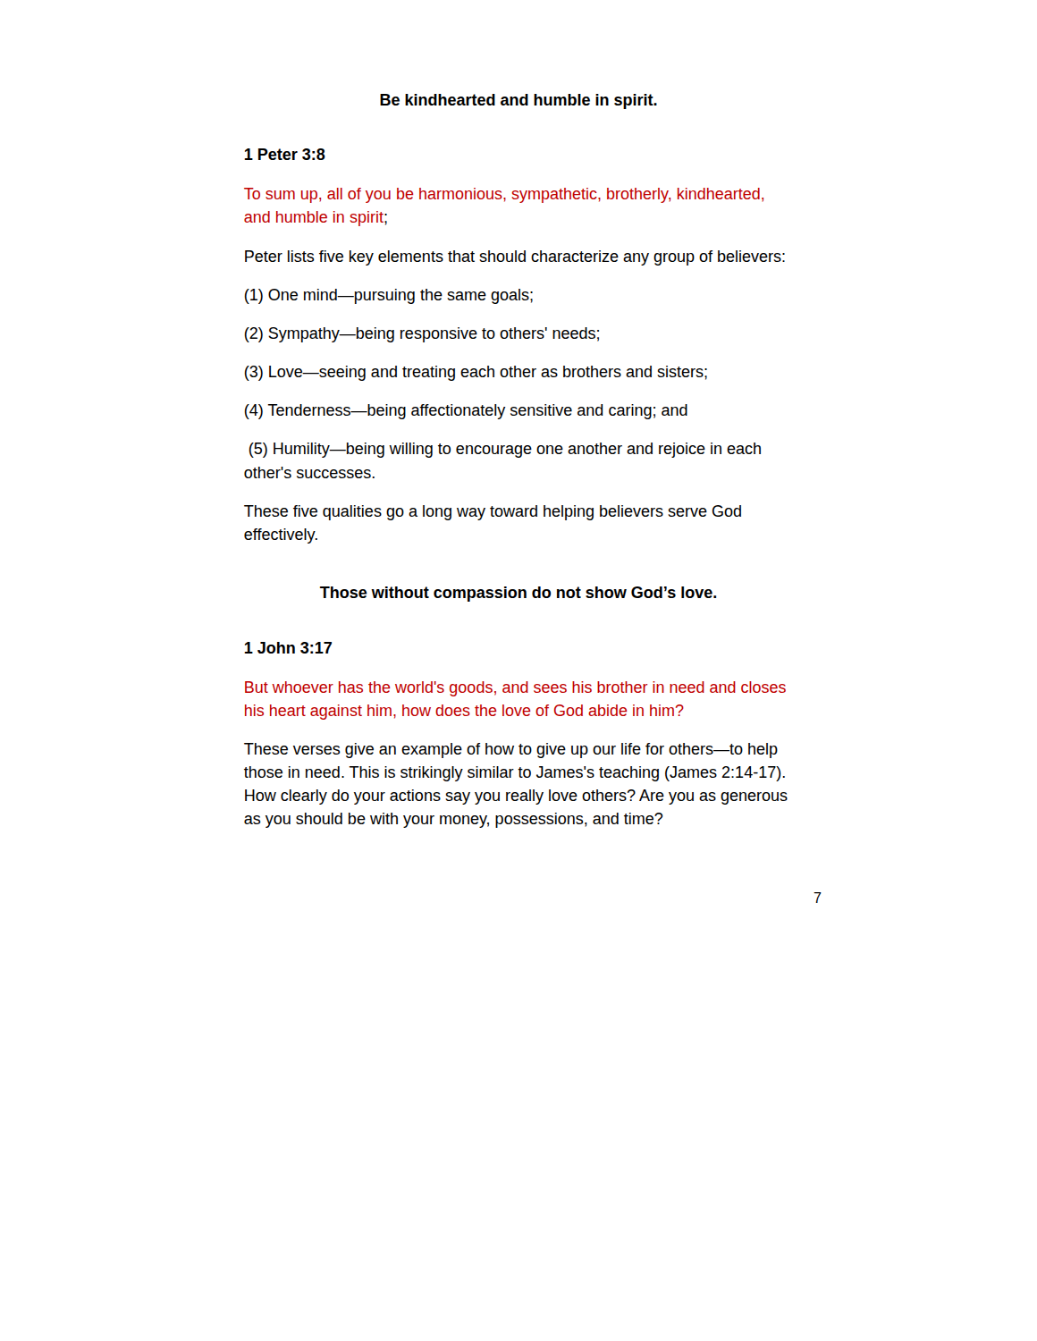Be kindhearted and humble in spirit.
1 Peter 3:8
To sum up, all of you be harmonious, sympathetic, brotherly, kindhearted, and humble in spirit;
Peter lists five key elements that should characterize any group of believers:
(1) One mind—pursuing the same goals;
(2) Sympathy—being responsive to others' needs;
(3) Love—seeing and treating each other as brothers and sisters;
(4) Tenderness—being affectionately sensitive and caring; and
(5) Humility—being willing to encourage one another and rejoice in each other's successes.
These five qualities go a long way toward helping believers serve God effectively.
Those without compassion do not show God’s love.
1 John 3:17
But whoever has the world's goods, and sees his brother in need and closes his heart against him, how does the love of God abide in him?
These verses give an example of how to give up our life for others—to help those in need. This is strikingly similar to James's teaching (James 2:14-17). How clearly do your actions say you really love others? Are you as generous as you should be with your money, possessions, and time?
7